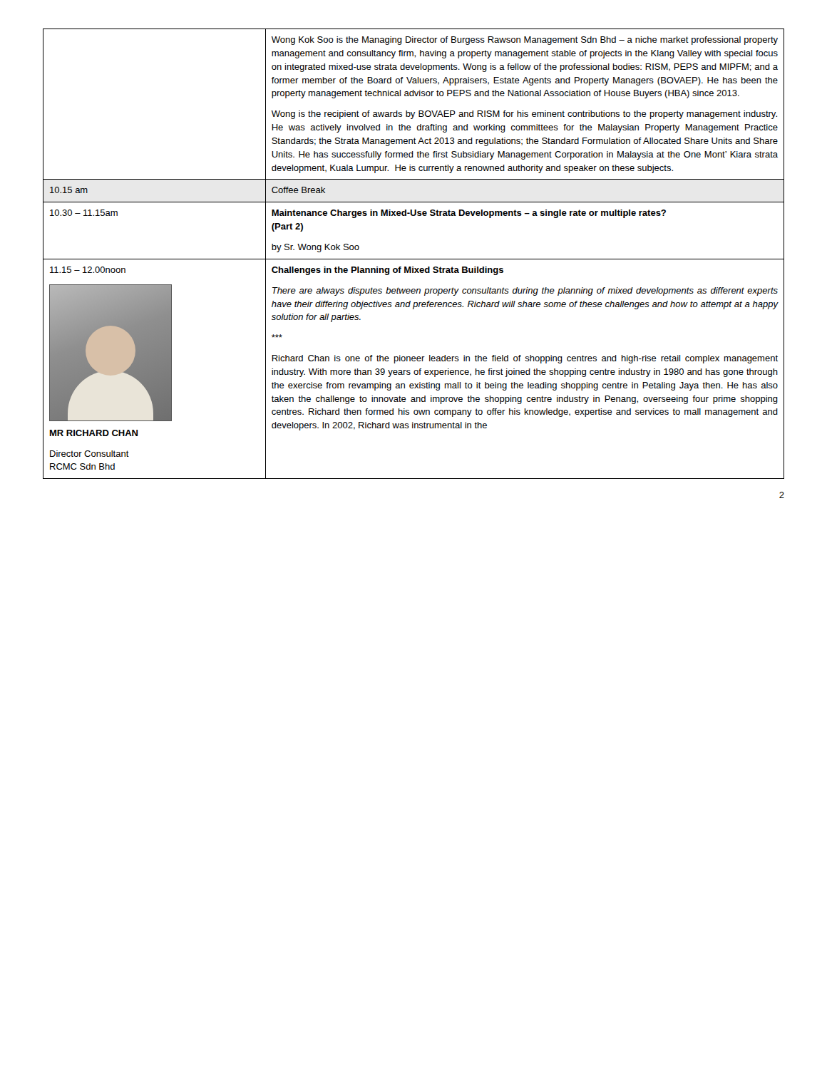| | Wong Kok Soo is the Managing Director of Burgess Rawson Management Sdn Bhd – a niche market professional property management and consultancy firm, having a property management stable of projects in the Klang Valley with special focus on integrated mixed-use strata developments. Wong is a fellow of the professional bodies: RISM, PEPS and MIPFM; and a former member of the Board of Valuers, Appraisers, Estate Agents and Property Managers (BOVAEP). He has been the property management technical advisor to PEPS and the National Association of House Buyers (HBA) since 2013. Wong is the recipient of awards by BOVAEP and RISM for his eminent contributions to the property management industry. He was actively involved in the drafting and working committees for the Malaysian Property Management Practice Standards; the Strata Management Act 2013 and regulations; the Standard Formulation of Allocated Share Units and Share Units. He has successfully formed the first Subsidiary Management Corporation in Malaysia at the One Mont’ Kiara strata development, Kuala Lumpur. He is currently a renowned authority and speaker on these subjects. |
| 10.15 am | Coffee Break |
| 10.30 – 11.15am | Maintenance Charges in Mixed-Use Strata Developments – a single rate or multiple rates? (Part 2) by Sr. Wong Kok Soo |
| 11.15 – 12.00noon MR RICHARD CHAN Director Consultant RCMC Sdn Bhd | Challenges in the Planning of Mixed Strata Buildings There are always disputes between property consultants during the planning of mixed developments as different experts have their differing objectives and preferences. Richard will share some of these challenges and how to attempt at a happy solution for all parties. *** Richard Chan is one of the pioneer leaders in the field of shopping centres and high-rise retail complex management industry. With more than 39 years of experience, he first joined the shopping centre industry in 1980 and has gone through the exercise from revamping an existing mall to it being the leading shopping centre in Petaling Jaya then. He has also taken the challenge to innovate and improve the shopping centre industry in Penang, overseeing four prime shopping centres. Richard then formed his own company to offer his knowledge, expertise and services to mall management and developers. In 2002, Richard was instrumental in the |
2